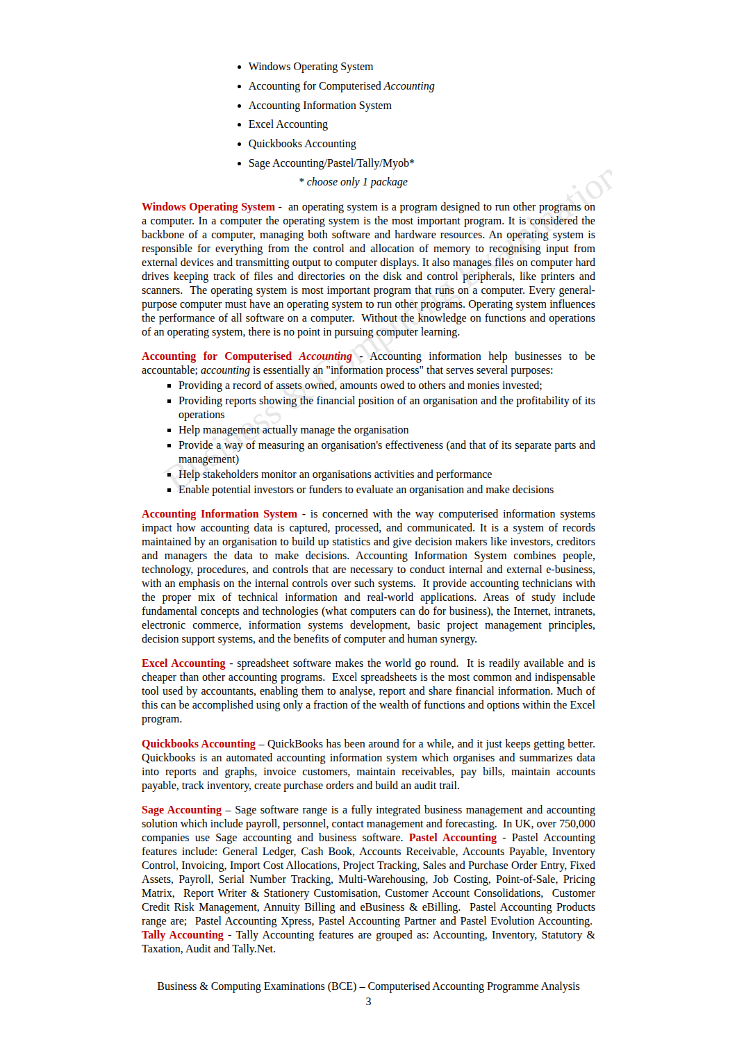Business & Computing Examinations (BCE)
Windows Operating System
Accounting for Computerised Accounting
Accounting Information System
Excel Accounting
Quickbooks Accounting
Sage Accounting/Pastel/Tally/Myob*
* choose only 1 package
Windows Operating System - an operating system is a program designed to run other programs on a computer. In a computer the operating system is the most important program. It is considered the backbone of a computer, managing both software and hardware resources. An operating system is responsible for everything from the control and allocation of memory to recognising input from external devices and transmitting output to computer displays. It also manages files on computer hard drives keeping track of files and directories on the disk and control peripherals, like printers and scanners. The operating system is most important program that runs on a computer. Every general-purpose computer must have an operating system to run other programs. Operating system influences the performance of all software on a computer. Without the knowledge on functions and operations of an operating system, there is no point in pursuing computer learning.
Accounting for Computerised Accounting - Accounting information help businesses to be accountable; accounting is essentially an "information process" that serves several purposes:
Providing a record of assets owned, amounts owed to others and monies invested;
Providing reports showing the financial position of an organisation and the profitability of its operations
Help management actually manage the organisation
Provide a way of measuring an organisation's effectiveness (and that of its separate parts and management)
Help stakeholders monitor an organisations activities and performance
Enable potential investors or funders to evaluate an organisation and make decisions
Accounting Information System - is concerned with the way computerised information systems impact how accounting data is captured, processed, and communicated. It is a system of records maintained by an organisation to build up statistics and give decision makers like investors, creditors and managers the data to make decisions. Accounting Information System combines people, technology, procedures, and controls that are necessary to conduct internal and external e-business, with an emphasis on the internal controls over such systems. It provide accounting technicians with the proper mix of technical information and real-world applications. Areas of study include fundamental concepts and technologies (what computers can do for business), the Internet, intranets, electronic commerce, information systems development, basic project management principles, decision support systems, and the benefits of computer and human synergy.
Excel Accounting - spreadsheet software makes the world go round. It is readily available and is cheaper than other accounting programs. Excel spreadsheets is the most common and indispensable tool used by accountants, enabling them to analyse, report and share financial information. Much of this can be accomplished using only a fraction of the wealth of functions and options within the Excel program.
Quickbooks Accounting – QuickBooks has been around for a while, and it just keeps getting better. Quickbooks is an automated accounting information system which organises and summarizes data into reports and graphs, invoice customers, maintain receivables, pay bills, maintain accounts payable, track inventory, create purchase orders and build an audit trail.
Sage Accounting – Sage software range is a fully integrated business management and accounting solution which include payroll, personnel, contact management and forecasting. In UK, over 750,000 companies use Sage accounting and business software. Pastel Accounting - Pastel Accounting features include: General Ledger, Cash Book, Accounts Receivable, Accounts Payable, Inventory Control, Invoicing, Import Cost Allocations, Project Tracking, Sales and Purchase Order Entry, Fixed Assets, Payroll, Serial Number Tracking, Multi-Warehousing, Job Costing, Point-of-Sale, Pricing Matrix, Report Writer & Stationery Customisation, Customer Account Consolidations, Customer Credit Risk Management, Annuity Billing and eBusiness & eBilling. Pastel Accounting Products range are; Pastel Accounting Xpress, Pastel Accounting Partner and Pastel Evolution Accounting. Tally Accounting - Tally Accounting features are grouped as: Accounting, Inventory, Statutory & Taxation, Audit and Tally.Net.
Business & Computing Examinations (BCE) – Computerised Accounting Programme Analysis 3